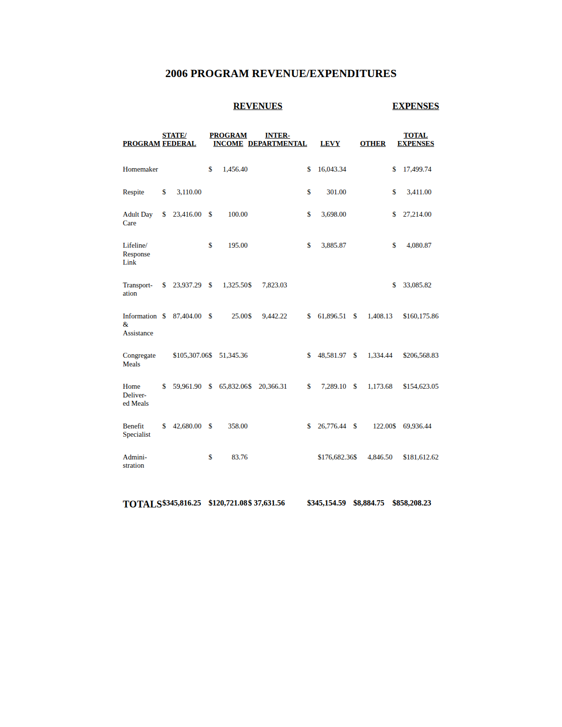2006 PROGRAM REVENUE/EXPENDITURES
| | REVENUES | | EXPENSES |
| PROGRAM | STATE/ FEDERAL | PROGRAM INCOME | INTER- DEPARTMENTAL | LEVY | OTHER | TOTAL EXPENSES |
| Homemaker | | $ 1,456.40 | | $ 16,043.34 | | $ 17,499.74 |
| Respite | $ 3,110.00 | | | $ 301.00 | | $ 3,411.00 |
| Adult Day Care | $ 23,416.00 | $ 100.00 | | $ 3,698.00 | | $ 27,214.00 |
| Lifeline/ Response Link | | $ 195.00 | | $ 3,885.87 | | $ 4,080.87 |
| Transport- ation | $ 23,937.29 | $ 1,325.50 | $ 7,823.03 | | | $ 33,085.82 |
| Information & Assistance | $ 87,404.00 | $ 25.00 | $ 9,442.22 | $ 61,896.51 | $ 1,408.13 | $160,175.86 |
| Congregate Meals | $105,307.06 | $ 51,345.36 | | $ 48,581.97 | $ 1,334.44 | $206,568.83 |
| Home Deliver- ed Meals | $ 59,961.90 | $ 65,832.06 | $ 20,366.31 | $ 7,289.10 | $ 1,173.68 | $154,623.05 |
| Benefit Specialist | $ 42,680.00 | $ 358.00 | | $ 26,776.44 | $ 122.00 | $ 69,936.44 |
| Admini- stration | | $ 83.76 | | $176,682.36 | $ 4,846.50 | $181,612.62 |
| TOTALS | $345,816.25 | $120,721.08 | $ 37,631.56 | $345,154.59 | $8,884.75 | $858,208.23 |